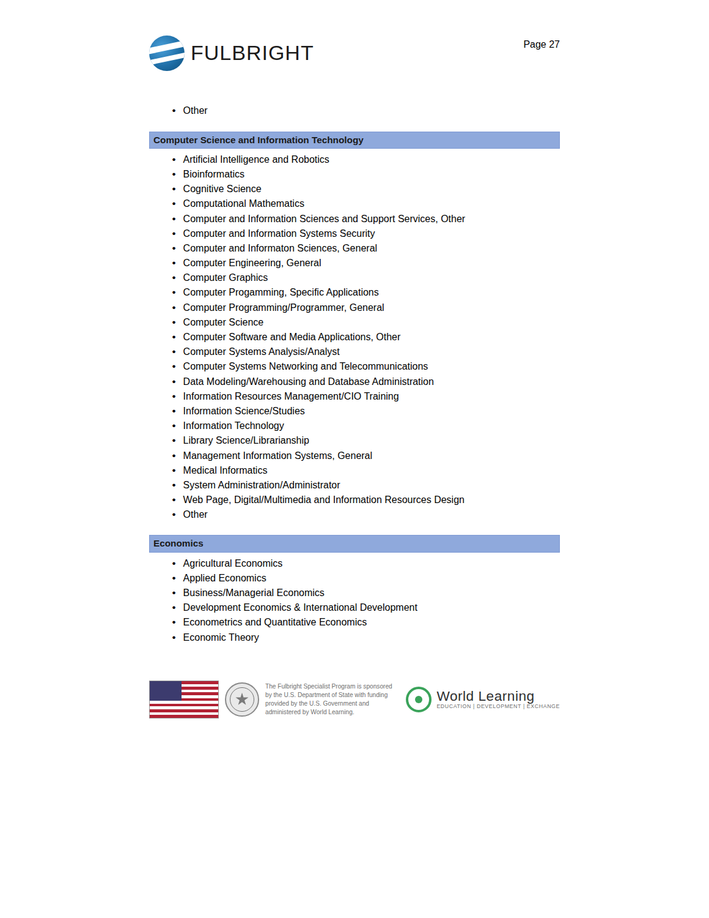FULBRIGHT
Page 27
Other
Computer Science and Information Technology
Artificial Intelligence and Robotics
Bioinformatics
Cognitive Science
Computational Mathematics
Computer and Information Sciences and Support Services, Other
Computer and Information Systems Security
Computer and Informaton Sciences, General
Computer Engineering, General
Computer Graphics
Computer Progamming, Specific Applications
Computer Programming/Programmer, General
Computer Science
Computer Software and Media Applications, Other
Computer Systems Analysis/Analyst
Computer Systems Networking and Telecommunications
Data Modeling/Warehousing and Database Administration
Information Resources Management/CIO Training
Information Science/Studies
Information Technology
Library Science/Librarianship
Management Information Systems, General
Medical Informatics
System Administration/Administrator
Web Page, Digital/Multimedia and Information Resources Design
Other
Economics
Agricultural Economics
Applied Economics
Business/Managerial Economics
Development Economics & International Development
Econometrics and Quantitative Economics
Economic Theory
The Fulbright Specialist Program is sponsored by the U.S. Department of State with funding provided by the U.S. Government and administered by World Learning.
World Learning
EDUCATION | DEVELOPMENT | EXCHANGE